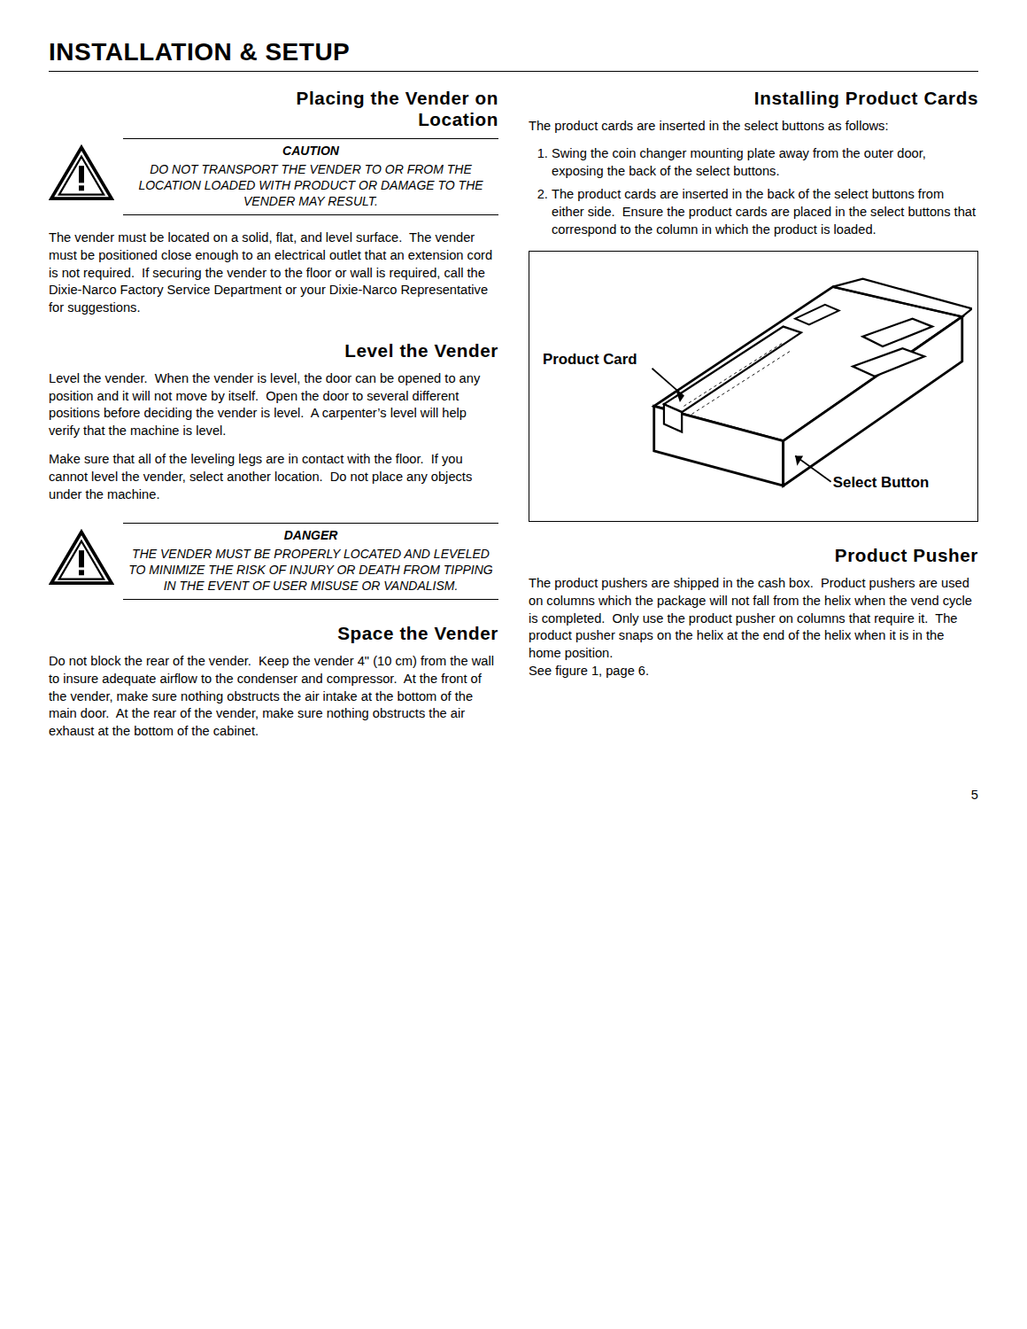INSTALLATION & SETUP
Placing the Vender on
Location
CAUTION DO NOT TRANSPORT THE VENDER TO OR FROM THE LOCATION LOADED WITH PRODUCT OR DAMAGE TO THE VENDER MAY RESULT.
The vender must be located on a solid, flat, and level surface. The vender must be positioned close enough to an electrical outlet that an extension cord is not required. If securing the vender to the floor or wall is required, call the Dixie-Narco Factory Service Department or your Dixie-Narco Representative for suggestions.
Level the Vender
Level the vender. When the vender is level, the door can be opened to any position and it will not move by itself. Open the door to several different positions before deciding the vender is level. A carpenter’s level will help verify that the machine is level.
Make sure that all of the leveling legs are in contact with the floor. If you cannot level the vender, select another location. Do not place any objects under the machine.
DANGER THE VENDER MUST BE PROPERLY LOCATED AND LEVELED TO MINIMIZE THE RISK OF INJURY OR DEATH FROM TIPPING IN THE EVENT OF USER MISUSE OR VANDALISM.
Space the Vender
Do not block the rear of the vender. Keep the vender 4" (10 cm) from the wall to insure adequate airflow to the condenser and compressor. At the front of the vender, make sure nothing obstructs the air intake at the bottom of the main door. At the rear of the vender, make sure nothing obstructs the air exhaust at the bottom of the cabinet.
Installing Product Cards
The product cards are inserted in the select buttons as follows:
Swing the coin changer mounting plate away from the outer door, exposing the back of the select buttons.
The product cards are inserted in the back of the select buttons from either side. Ensure the product cards are placed in the select buttons that correspond to the column in which the product is loaded.
Product Card Select Button
Product Pusher
The product pushers are shipped in the cash box. Product pushers are used on columns which the package will not fall from the helix when the vend cycle is completed. Only use the product pusher on columns that require it. The product pusher snaps on the helix at the end of the helix when it is in the home position.
See figure 1, page 6.
5